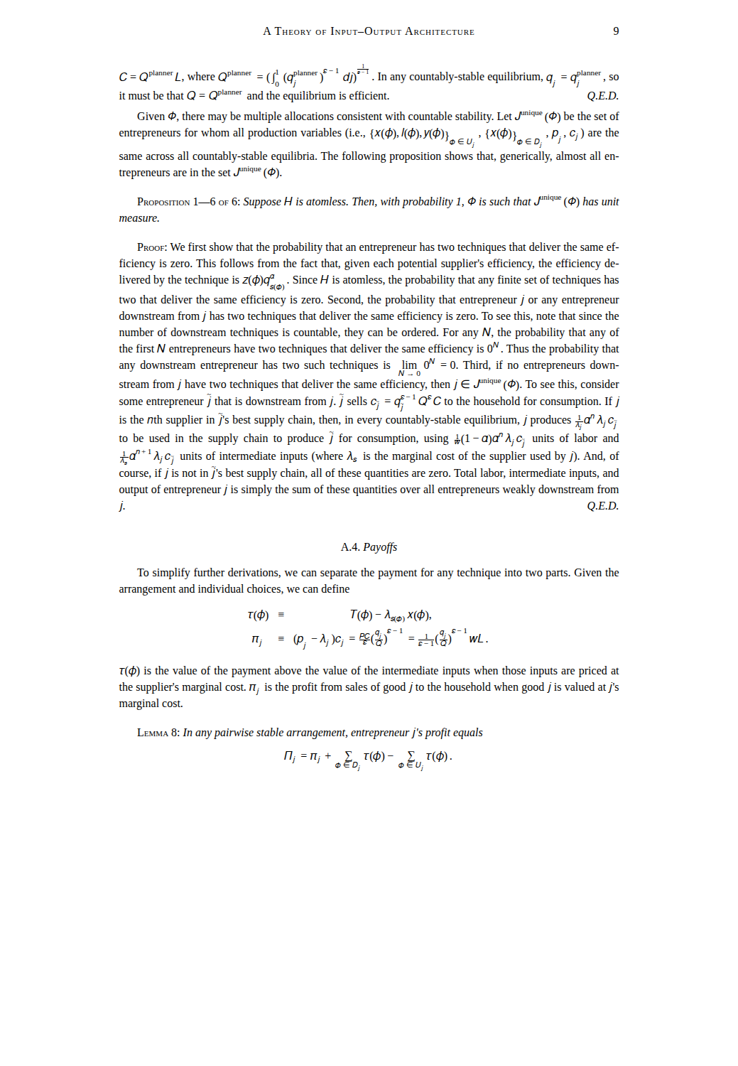A Theory of Input–Output Architecture 9
C=QplannerL , where Qplanner= ( ∫01 (qjplanner) ε−1 dj ) 1ε−1 . In any countably-stable equilibrium, qj=qjplanner , so it must be that Q=Qplanner and the equilibrium is efficient. Q.E.D.
Given Φ, there may be multiple allocations consistent with countable stability. Let Junique(Φ) be the set of entrepreneurs for whom all production variables (i.e., {x(ϕ),l(ϕ),y(ϕ)}ϕ∈Uj, {x(ϕ)}ϕ∈Dj, pj, cj) are the same across all countably-stable equilibria. The following proposition shows that, generically, almost all entrepreneurs are in the set Junique(Φ).
Proposition 1—6 of 6: Suppose H is atomless. Then, with probability 1, Φ is such that Junique(Φ) has unit measure.
Proof: We first show that the probability that an entrepreneur has two techniques that deliver the same efficiency is zero. This follows from the fact that, given each potential supplier's efficiency, the efficiency delivered by the technique is z(ϕ)qs(ϕ)α. Since H is atomless, the probability that any finite set of techniques has two that deliver the same efficiency is zero. Second, the probability that entrepreneur j or any entrepreneur downstream from j has two techniques that deliver the same efficiency is zero. To see this, note that since the number of downstream techniques is countable, they can be ordered. For any N, the probability that any of the first N entrepreneurs have two techniques that deliver the same efficiency is 0N. Thus the probability that any downstream entrepreneur has two such techniques is limN→00N=0. Third, if no entrepreneurs downstream from j have two techniques that deliver the same efficiency, then j∈Junique(Φ). To see this, consider some entrepreneur j~ that is downstream from j. j~ sells cj~=qj~ε−1QεC to the household for consumption. If j is the nth supplier in j~'s best supply chain, then, in every countably-stable equilibrium, j produces 1λjαnλjcj~ to be used in the supply chain to produce j~ for consumption, using 1w(1−α)αnλjcj~ units of labor and 1λsαn+1λjcj~ units of intermediate inputs (where λs is the marginal cost of the supplier used by j). And, of course, if j is not in j~'s best supply chain, all of these quantities are zero. Total labor, intermediate inputs, and output of entrepreneur j is simply the sum of these quantities over all entrepreneurs weakly downstream from j. Q.E.D.
A.4. Payoffs
To simplify further derivations, we can separate the payment for any technique into two parts. Given the arrangement and individual choices, we can define
τ(ϕ) ≡ T(ϕ)− λs(ϕ) x(ϕ), πj ≡ (pj−λj) cj = PCε (qjQ) ε−1 = 1ε−1 (qjQ) ε−1 wL.
τ(ϕ) is the value of the payment above the value of the intermediate inputs when those inputs are priced at the supplier's marginal cost. πj is the profit from sales of good j to the household when good j is valued at j's marginal cost.
Lemma 8: In any pairwise stable arrangement, entrepreneur j's profit equals
Πj = πj + ∑ ϕ∈Dj τ(ϕ) − ∑ ϕ∈Uj τ(ϕ) .